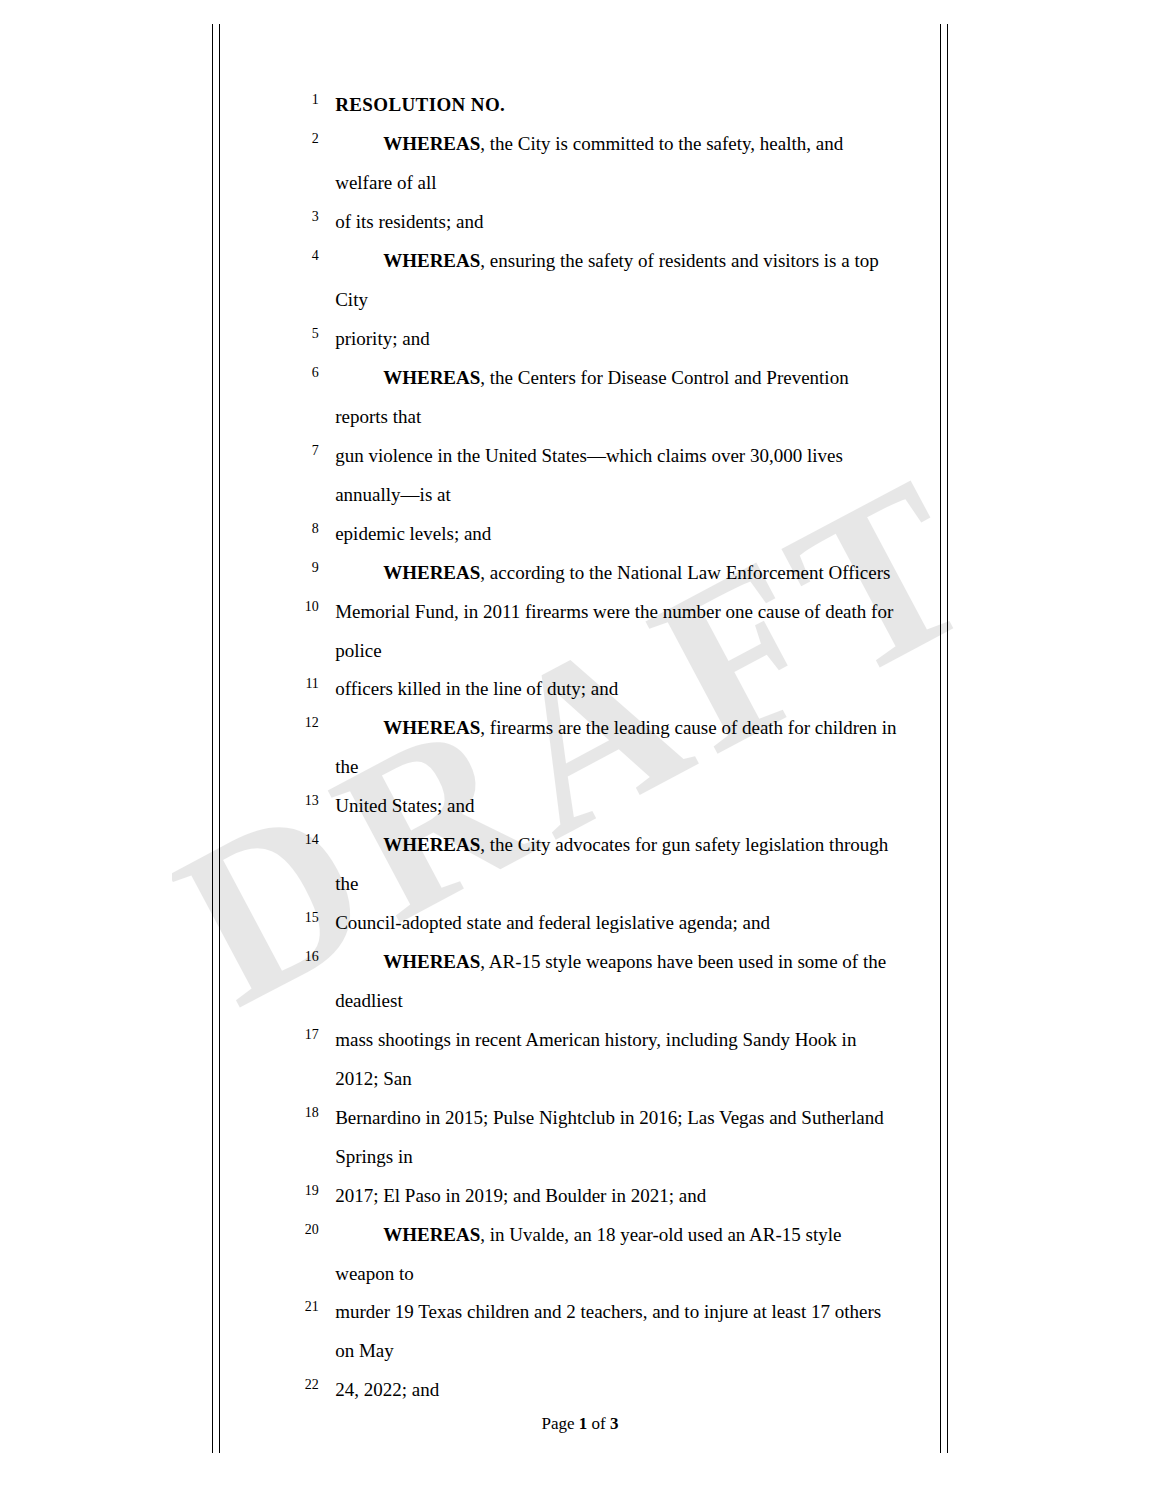DRAFT
RESOLUTION NO.
WHEREAS, the City is committed to the safety, health, and welfare of all
of its residents; and
WHEREAS, ensuring the safety of residents and visitors is a top City
priority; and
WHEREAS, the Centers for Disease Control and Prevention reports that
gun violence in the United States—which claims over 30,000 lives annually—is at
epidemic levels; and
WHEREAS, according to the National Law Enforcement Officers
Memorial Fund, in 2011 firearms were the number one cause of death for police
officers killed in the line of duty; and
WHEREAS, firearms are the leading cause of death for children in the
United States; and
WHEREAS, the City advocates for gun safety legislation through the
Council-adopted state and federal legislative agenda; and
WHEREAS, AR-15 style weapons have been used in some of the deadliest
mass shootings in recent American history, including Sandy Hook in 2012; San
Bernardino in 2015; Pulse Nightclub in 2016; Las Vegas and Sutherland Springs in
2017; El Paso in 2019; and Boulder in 2021; and
WHEREAS, in Uvalde, an 18 year-old used an AR-15 style weapon to
murder 19 Texas children and 2 teachers, and to injure at least 17 others on May
24, 2022; and
Page 1 of 3